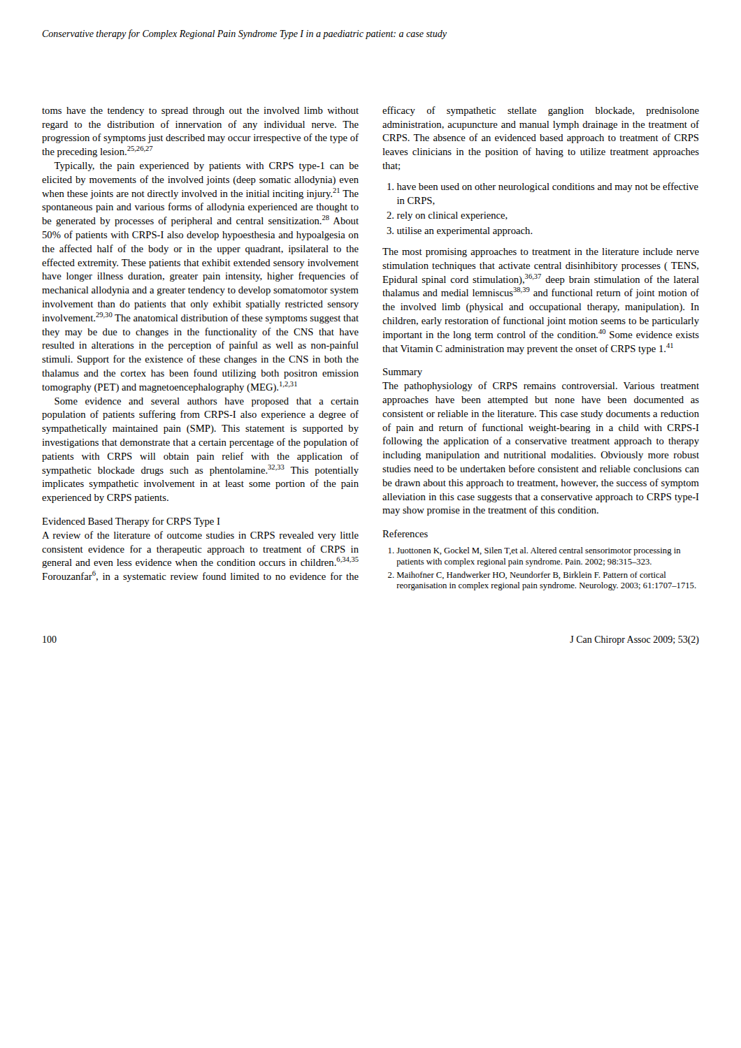Conservative therapy for Complex Regional Pain Syndrome Type I in a paediatric patient: a case study
toms have the tendency to spread through out the involved limb without regard to the distribution of innervation of any individual nerve. The progression of symptoms just described may occur irrespective of the type of the preceding lesion.25,26,27
Typically, the pain experienced by patients with CRPS type-1 can be elicited by movements of the involved joints (deep somatic allodynia) even when these joints are not directly involved in the initial inciting injury.21 The spontaneous pain and various forms of allodynia experienced are thought to be generated by processes of peripheral and central sensitization.28 About 50% of patients with CRPS-I also develop hypoesthesia and hypoalgesia on the affected half of the body or in the upper quadrant, ipsilateral to the effected extremity. These patients that exhibit extended sensory involvement have longer illness duration, greater pain intensity, higher frequencies of mechanical allodynia and a greater tendency to develop somatomotor system involvement than do patients that only exhibit spatially restricted sensory involvement.29,30 The anatomical distribution of these symptoms suggest that they may be due to changes in the functionality of the CNS that have resulted in alterations in the perception of painful as well as non-painful stimuli. Support for the existence of these changes in the CNS in both the thalamus and the cortex has been found utilizing both positron emission tomography (PET) and magnetoencephalography (MEG).1,2,31
Some evidence and several authors have proposed that a certain population of patients suffering from CRPS-I also experience a degree of sympathetically maintained pain (SMP). This statement is supported by investigations that demonstrate that a certain percentage of the population of patients with CRPS will obtain pain relief with the application of sympathetic blockade drugs such as phentolamine.32,33 This potentially implicates sympathetic involvement in at least some portion of the pain experienced by CRPS patients.
Evidenced Based Therapy for CRPS Type I
A review of the literature of outcome studies in CRPS revealed very little consistent evidence for a therapeutic approach to treatment of CRPS in general and even less evidence when the condition occurs in children.6,34,35 Forouzanfar6, in a systematic review found limited to no evidence for the efficacy of sympathetic stellate ganglion blockade, prednisolone administration, acupuncture and manual lymph drainage in the treatment of CRPS. The absence of an evidenced based approach to treatment of CRPS leaves clinicians in the position of having to utilize treatment approaches that;
have been used on other neurological conditions and may not be effective in CRPS,
rely on clinical experience,
utilise an experimental approach.
The most promising approaches to treatment in the literature include nerve stimulation techniques that activate central disinhibitory processes ( TENS, Epidural spinal cord stimulation),36,37 deep brain stimulation of the lateral thalamus and medial lemniscus38,39 and functional return of joint motion of the involved limb (physical and occupational therapy, manipulation). In children, early restoration of functional joint motion seems to be particularly important in the long term control of the condition.40 Some evidence exists that Vitamin C administration may prevent the onset of CRPS type 1.41
Summary
The pathophysiology of CRPS remains controversial. Various treatment approaches have been attempted but none have been documented as consistent or reliable in the literature. This case study documents a reduction of pain and return of functional weight-bearing in a child with CRPS-I following the application of a conservative treatment approach to therapy including manipulation and nutritional modalities. Obviously more robust studies need to be undertaken before consistent and reliable conclusions can be drawn about this approach to treatment, however, the success of symptom alleviation in this case suggests that a conservative approach to CRPS type-I may show promise in the treatment of this condition.
References
Juottonen K, Gockel M, Silen T,et al. Altered central sensorimotor processing in patients with complex regional pain syndrome. Pain. 2002; 98:315–323.
Maihofner C, Handwerker HO, Neundorfer B, Birklein F. Pattern of cortical reorganisation in complex regional pain syndrome. Neurology. 2003; 61:1707–1715.
100 J Can Chiropr Assoc 2009; 53(2)